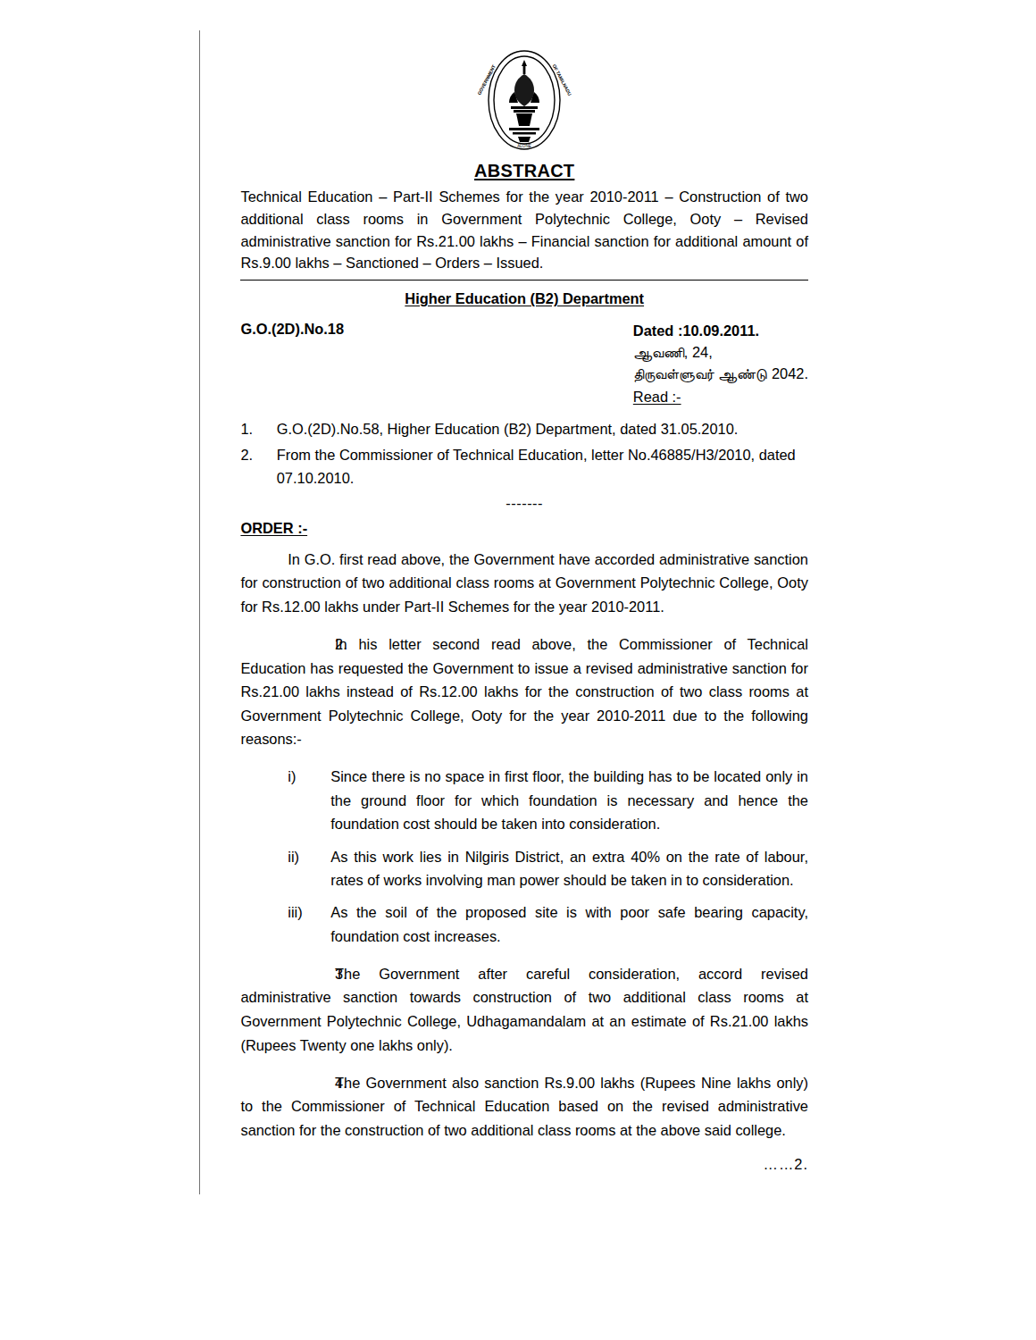GOVERNMENT OF TAMILNADU ALONE
ABSTRACT
Technical Education – Part-II Schemes for the year 2010-2011 – Construction of two additional class rooms in Government Polytechnic College, Ooty – Revised administrative sanction for Rs.21.00 lakhs – Financial sanction for additional amount of Rs.9.00 lakhs – Sanctioned – Orders – Issued.
Higher Education (B2) Department
G.O.(2D).No.18
Dated :10.09.2011.
ஆவணி, 24,
திருவள்ளுவர் ஆண்டு 2042.
Read :-
G.O.(2D).No.58, Higher Education (B2) Department, dated 31.05.2010.
From the Commissioner of Technical Education, letter No.46885/H3/2010, dated 07.10.2010.
-------
ORDER :-
In G.O. first read above, the Government have accorded administrative sanction for construction of two additional class rooms at Government Polytechnic College, Ooty for Rs.12.00 lakhs under Part-II Schemes for the year 2010-2011.
2. In his letter second read above, the Commissioner of Technical Education has requested the Government to issue a revised administrative sanction for Rs.21.00 lakhs instead of Rs.12.00 lakhs for the construction of two class rooms at Government Polytechnic College, Ooty for the year 2010-2011 due to the following reasons:-
i) Since there is no space in first floor, the building has to be located only in the ground floor for which foundation is necessary and hence the foundation cost should be taken into consideration.
ii) As this work lies in Nilgiris District, an extra 40% on the rate of labour, rates of works involving man power should be taken in to consideration.
iii) As the soil of the proposed site is with poor safe bearing capacity, foundation cost increases.
3. The Government after careful consideration, accord revised administrative sanction towards construction of two additional class rooms at Government Polytechnic College, Udhagamandalam at an estimate of Rs.21.00 lakhs (Rupees Twenty one lakhs only).
4. The Government also sanction Rs.9.00 lakhs (Rupees Nine lakhs only) to the Commissioner of Technical Education based on the revised administrative sanction for the construction of two additional class rooms at the above said college.
……2.